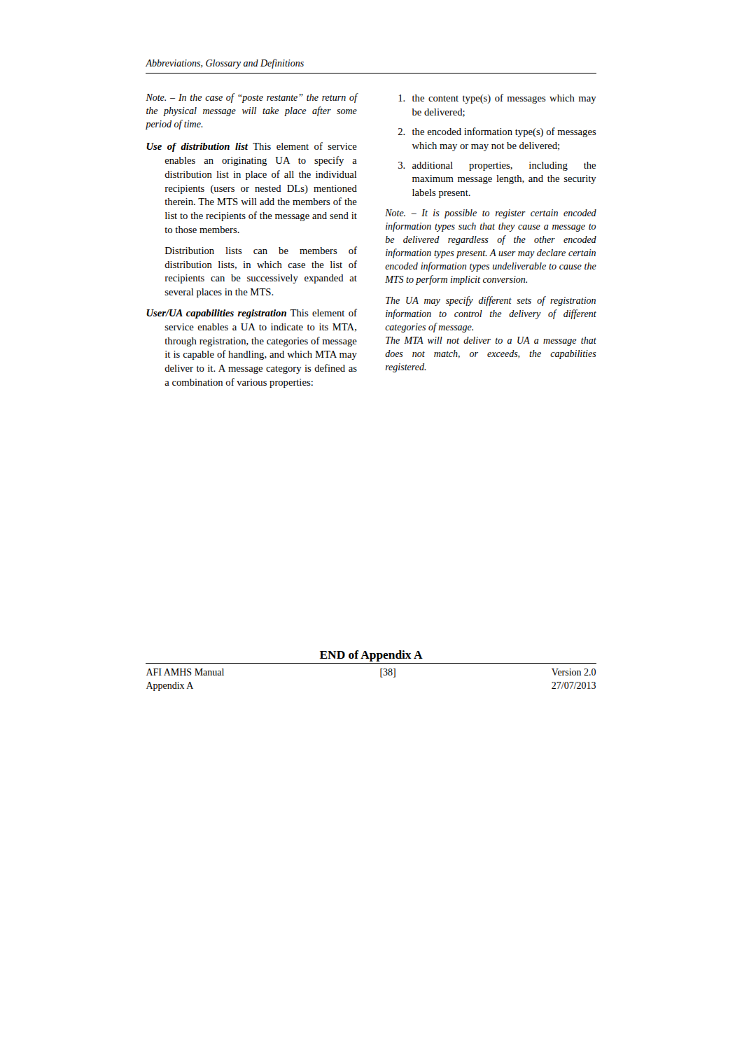Abbreviations, Glossary and Definitions
Note. – In the case of “poste restante” the return of the physical message will take place after some period of time.
Use of distribution list This element of service enables an originating UA to specify a distribution list in place of all the individual recipients (users or nested DLs) mentioned therein. The MTS will add the members of the list to the recipients of the message and send it to those members.
Distribution lists can be members of distribution lists, in which case the list of recipients can be successively expanded at several places in the MTS.
User/UA capabilities registration This element of service enables a UA to indicate to its MTA, through registration, the categories of message it is capable of handling, and which MTA may deliver to it. A message category is defined as a combination of various properties:
the content type(s) of messages which may be delivered;
the encoded information type(s) of messages which may or may not be delivered;
additional properties, including the maximum message length, and the security labels present.
Note. – It is possible to register certain encoded information types such that they cause a message to be delivered regardless of the other encoded information types present. A user may declare certain encoded information types undeliverable to cause the MTS to perform implicit conversion.
The UA may specify different sets of registration information to control the delivery of different categories of message.
The MTA will not deliver to a UA a message that does not match, or exceeds, the capabilities registered.
END of Appendix A
AFI AMHS Manual
Appendix A
[38]
Version 2.0
27/07/2013